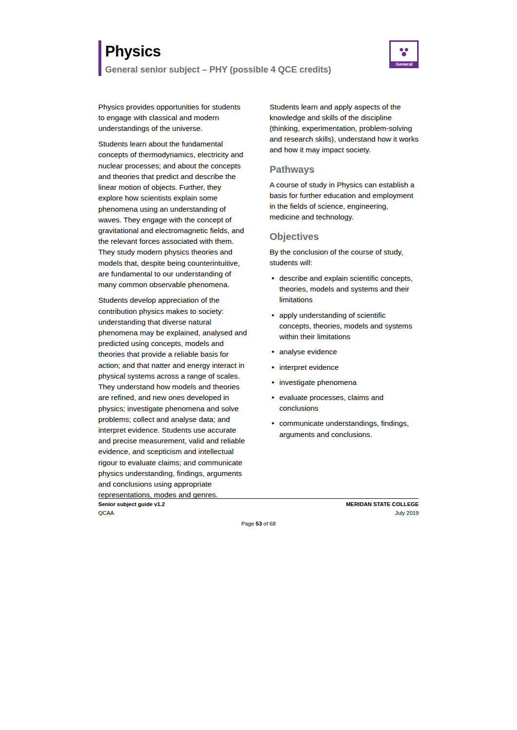Physics
General senior subject – PHY (possible 4 QCE credits)
General
Physics provides opportunities for students to engage with classical and modern understandings of the universe.
Students learn about the fundamental concepts of thermodynamics, electricity and nuclear processes; and about the concepts and theories that predict and describe the linear motion of objects. Further, they explore how scientists explain some phenomena using an understanding of waves. They engage with the concept of gravitational and electromagnetic fields, and the relevant forces associated with them. They study modern physics theories and models that, despite being counterintuitive, are fundamental to our understanding of many common observable phenomena.
Students develop appreciation of the contribution physics makes to society: understanding that diverse natural phenomena may be explained, analysed and predicted using concepts, models and theories that provide a reliable basis for action; and that natter and energy interact in physical systems across a range of scales. They understand how models and theories are refined, and new ones developed in physics; investigate phenomena and solve problems; collect and analyse data; and interpret evidence. Students use accurate and precise measurement, valid and reliable evidence, and scepticism and intellectual rigour to evaluate claims; and communicate physics understanding, findings, arguments and conclusions using appropriate representations, modes and genres.
Students learn and apply aspects of the knowledge and skills of the discipline (thinking, experimentation, problem-solving and research skills), understand how it works and how it may impact society.
Pathways
A course of study in Physics can establish a basis for further education and employment in the fields of science, engineering, medicine and technology.
Objectives
By the conclusion of the course of study, students will:
describe and explain scientific concepts, theories, models and systems and their limitations
apply understanding of scientific concepts, theories, models and systems within their limitations
analyse evidence
interpret evidence
investigate phenomena
evaluate processes, claims and conclusions
communicate understandings, findings, arguments and conclusions.
Senior subject guide v1.2
MERIDAN STATE COLLEGE
QCAA
July 2019
Page 53 of 68